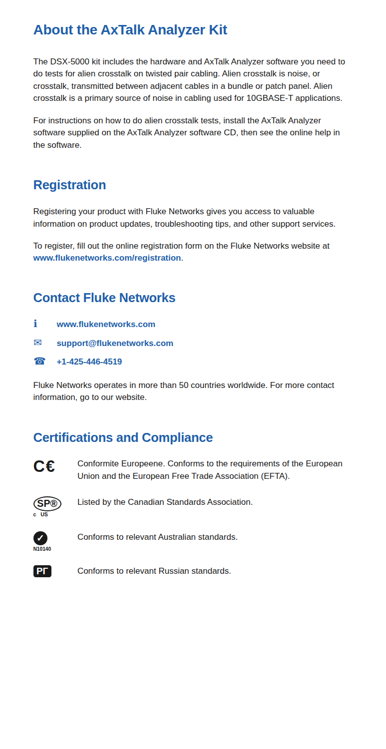About the AxTalk Analyzer Kit
The DSX-5000 kit includes the hardware and AxTalk Analyzer software you need to do tests for alien crosstalk on twisted pair cabling. Alien crosstalk is noise, or crosstalk, transmitted between adjacent cables in a bundle or patch panel. Alien crosstalk is a primary source of noise in cabling used for 10GBASE-T applications.
For instructions on how to do alien crosstalk tests, install the AxTalk Analyzer software supplied on the AxTalk Analyzer software CD, then see the online help in the software.
Registration
Registering your product with Fluke Networks gives you access to valuable information on product updates, troubleshooting tips, and other support services.
To register, fill out the online registration form on the Fluke Networks website at www.flukenetworks.com/registration.
Contact Fluke Networks
ℹwww.flukenetworks.com
✉support@flukenetworks.com
☎+1-425-446-4519
Fluke Networks operates in more than 50 countries worldwide. For more contact information, go to our website.
Certifications and Compliance
C€ Conformite Europeene. Conforms to the requirements of the European Union and the European Free Trade Association (EFTA).
SP®c US Listed by the Canadian Standards Association.
✓N10140 Conforms to relevant Australian standards.
PГ Conforms to relevant Russian standards.